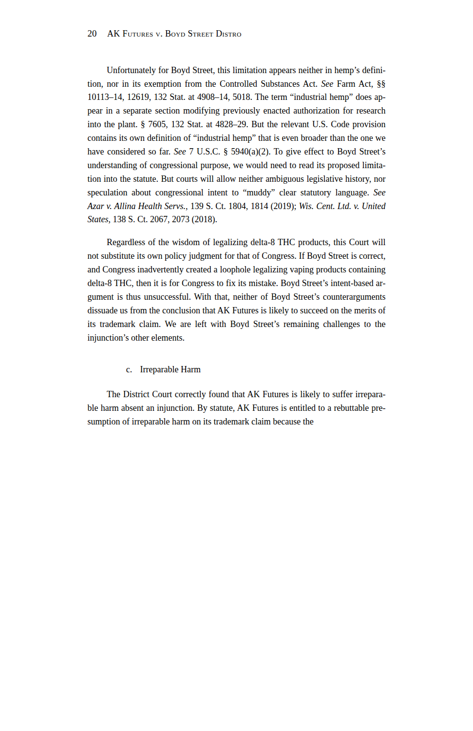20 AK Futures v. Boyd Street Distro
Unfortunately for Boyd Street, this limitation appears neither in hemp’s definition, nor in its exemption from the Controlled Substances Act. See Farm Act, §§ 10113–14, 12619, 132 Stat. at 4908–14, 5018. The term “industrial hemp” does appear in a separate section modifying previously enacted authorization for research into the plant. § 7605, 132 Stat. at 4828–29. But the relevant U.S. Code provision contains its own definition of “industrial hemp” that is even broader than the one we have considered so far. See 7 U.S.C. § 5940(a)(2). To give effect to Boyd Street’s understanding of congressional purpose, we would need to read its proposed limitation into the statute. But courts will allow neither ambiguous legislative history, nor speculation about congressional intent to “muddy” clear statutory language. See Azar v. Allina Health Servs., 139 S. Ct. 1804, 1814 (2019); Wis. Cent. Ltd. v. United States, 138 S. Ct. 2067, 2073 (2018).
Regardless of the wisdom of legalizing delta-8 THC products, this Court will not substitute its own policy judgment for that of Congress. If Boyd Street is correct, and Congress inadvertently created a loophole legalizing vaping products containing delta-8 THC, then it is for Congress to fix its mistake. Boyd Street’s intent-based argument is thus unsuccessful. With that, neither of Boyd Street’s counterarguments dissuade us from the conclusion that AK Futures is likely to succeed on the merits of its trademark claim. We are left with Boyd Street’s remaining challenges to the injunction’s other elements.
c. Irreparable Harm
The District Court correctly found that AK Futures is likely to suffer irreparable harm absent an injunction. By statute, AK Futures is entitled to a rebuttable presumption of irreparable harm on its trademark claim because the